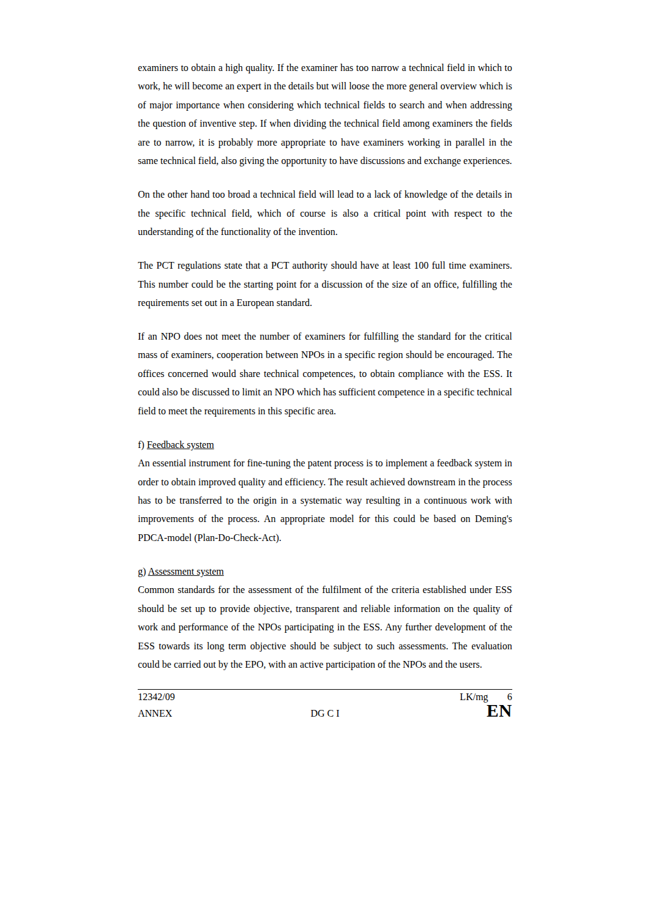examiners to obtain a high quality. If the examiner has too narrow a technical field in which to work, he will become an expert in the details but will loose the more general overview which is of major importance when considering which technical fields to search and when addressing the question of inventive step. If when dividing the technical field among examiners the fields are to narrow, it is probably more appropriate to have examiners working in parallel in the same technical field, also giving the opportunity to have discussions and exchange experiences.
On the other hand too broad a technical field will lead to a lack of knowledge of the details in the specific technical field, which of course is also a critical point with respect to the understanding of the functionality of the invention.
The PCT regulations state that a PCT authority should have at least 100 full time examiners. This number could be the starting point for a discussion of the size of an office, fulfilling the requirements set out in a European standard.
If an NPO does not meet the number of examiners for fulfilling the standard for the critical mass of examiners, cooperation between NPOs in a specific region should be encouraged. The offices concerned would share technical competences, to obtain compliance with the ESS. It could also be discussed to limit an NPO which has sufficient competence in a specific technical field to meet the requirements in this specific area.
f) Feedback system
An essential instrument for fine-tuning the patent process is to implement a feedback system in order to obtain improved quality and efficiency. The result achieved downstream in the process has to be transferred to the origin in a systematic way resulting in a continuous work with improvements of the process. An appropriate model for this could be based on Deming's PDCA-model (Plan-Do-Check-Act).
g) Assessment system
Common standards for the assessment of the fulfilment of the criteria established under ESS should be set up to provide objective, transparent and reliable information on the quality of work and performance of the NPOs participating in the ESS. Any further development of the ESS towards its long term objective should be subject to such assessments. The evaluation could be carried out by the EPO, with an active participation of the NPOs and the users.
12342/09
LK/mg 6
ANNEX
DG C I
EN